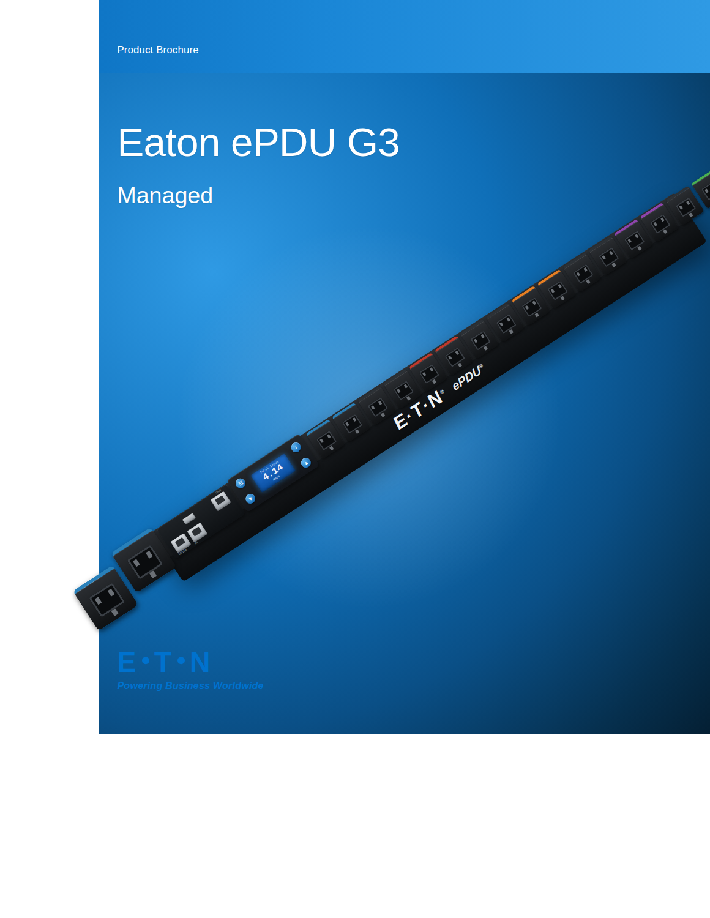Product Brochure
Eaton ePDU G3
Managed
10/100 IN OUT
☰ i ▼ ▲
Total Input 4.14 Amps
E·T·N® ePDU®
E T N
Powering Business Worldwide